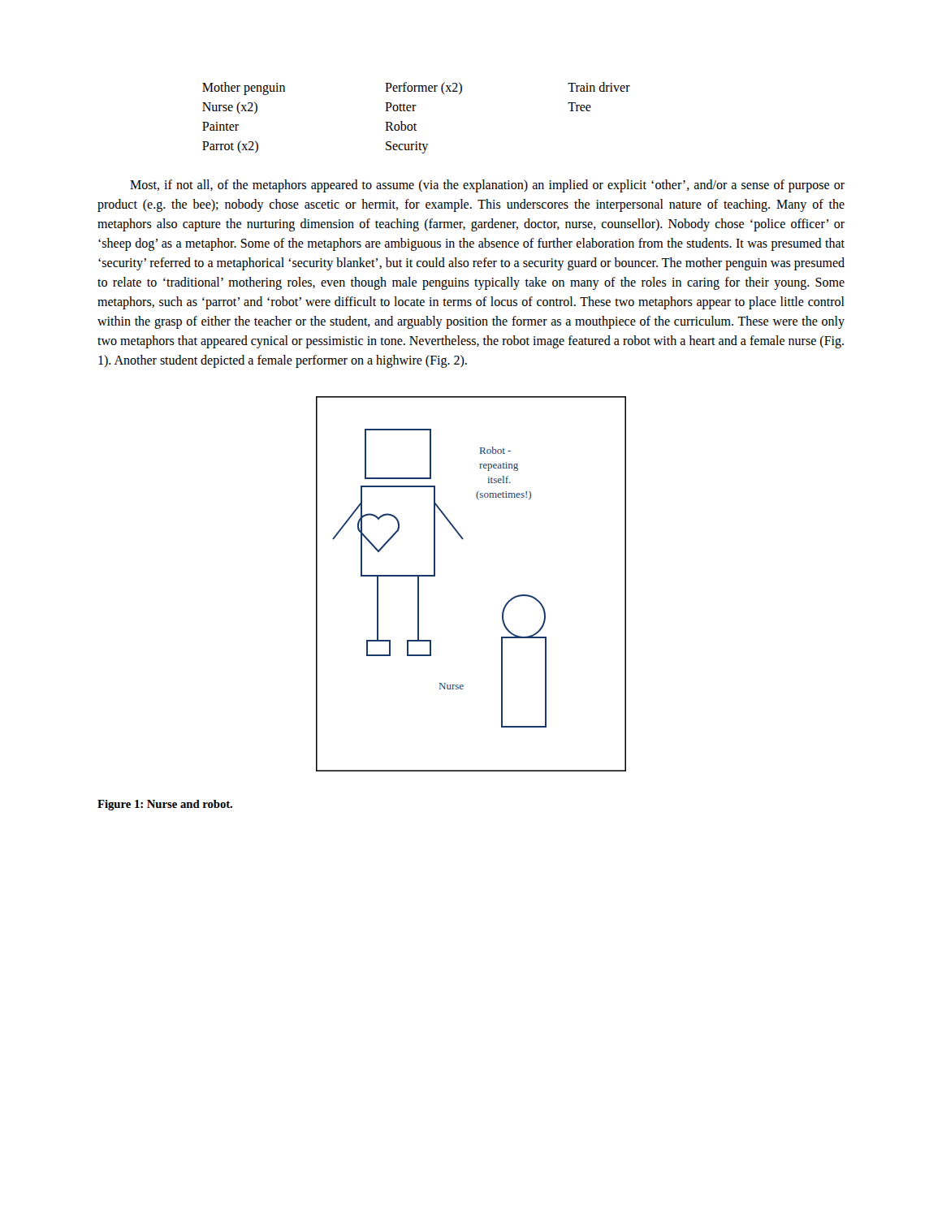| Mother penguin | Performer (x2) | Train driver |
| Nurse (x2) | Potter | Tree |
| Painter | Robot | |
| Parrot (x2) | Security | |
Most, if not all, of the metaphors appeared to assume (via the explanation) an implied or explicit ‘other’, and/or a sense of purpose or product (e.g. the bee); nobody chose ascetic or hermit, for example. This underscores the interpersonal nature of teaching. Many of the metaphors also capture the nurturing dimension of teaching (farmer, gardener, doctor, nurse, counsellor). Nobody chose ‘police officer’ or ‘sheep dog’ as a metaphor. Some of the metaphors are ambiguous in the absence of further elaboration from the students. It was presumed that ‘security’ referred to a metaphorical ‘security blanket’, but it could also refer to a security guard or bouncer. The mother penguin was presumed to relate to ‘traditional’ mothering roles, even though male penguins typically take on many of the roles in caring for their young. Some metaphors, such as ‘parrot’ and ‘robot’ were difficult to locate in terms of locus of control. These two metaphors appear to place little control within the grasp of either the teacher or the student, and arguably position the former as a mouthpiece of the curriculum. These were the only two metaphors that appeared cynical or pessimistic in tone. Nevertheless, the robot image featured a robot with a heart and a female nurse (Fig. 1). Another student depicted a female performer on a highwire (Fig. 2).
Figure 1: Nurse and robot.